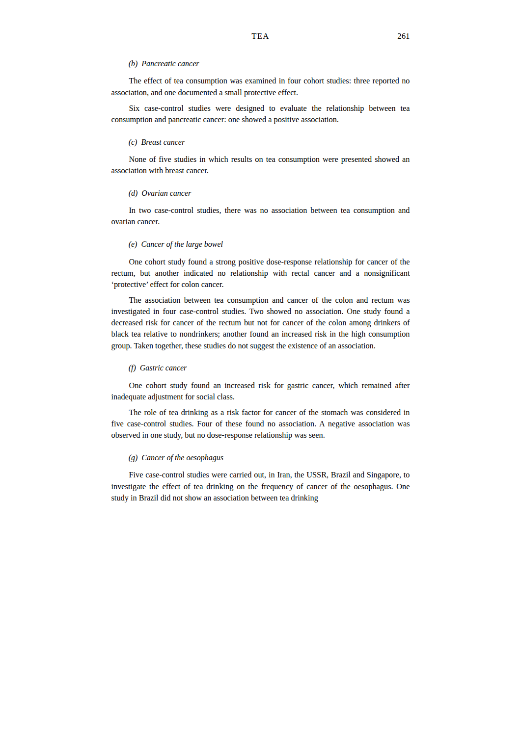TEA 261
(b) Pancreatic cancer
The effect of tea consumption was examined in four cohort studies: three reported no association, and one documented a small protective effect.
Six case-control studies were designed to evaluate the relationship between tea consumption and pancreatic cancer: one showed a positive association.
(c) Breast cancer
None of five studies in which results on tea consumption were presented showed an association with breast cancer.
(d) Ovarian cancer
In two case-control studies, there was no association between tea consumption and ovarian cancer.
(e) Cancer of the large bowel
One cohort study found a strong positive dose-response relationship for cancer of the rectum, but another indicated no relationship with rectal cancer and a nonsignificant ‘protective’ effect for colon cancer.
The association between tea consumption and cancer of the colon and rectum was investigated in four case-control studies. Two showed no association. One study found a decreased risk for cancer of the rectum but not for cancer of the colon among drinkers of black tea relative to nondrinkers; another found an increased risk in the high consumption group. Taken together, these studies do not suggest the existence of an association.
(f) Gastric cancer
One cohort study found an increased risk for gastric cancer, which remained after inadequate adjustment for social class.
The role of tea drinking as a risk factor for cancer of the stomach was considered in five case-control studies. Four of these found no association. A negative association was observed in one study, but no dose-response relationship was seen.
(g) Cancer of the oesophagus
Five case-control studies were carried out, in Iran, the USSR, Brazil and Singapore, to investigate the effect of tea drinking on the frequency of cancer of the oesophagus. One study in Brazil did not show an association between tea drinking